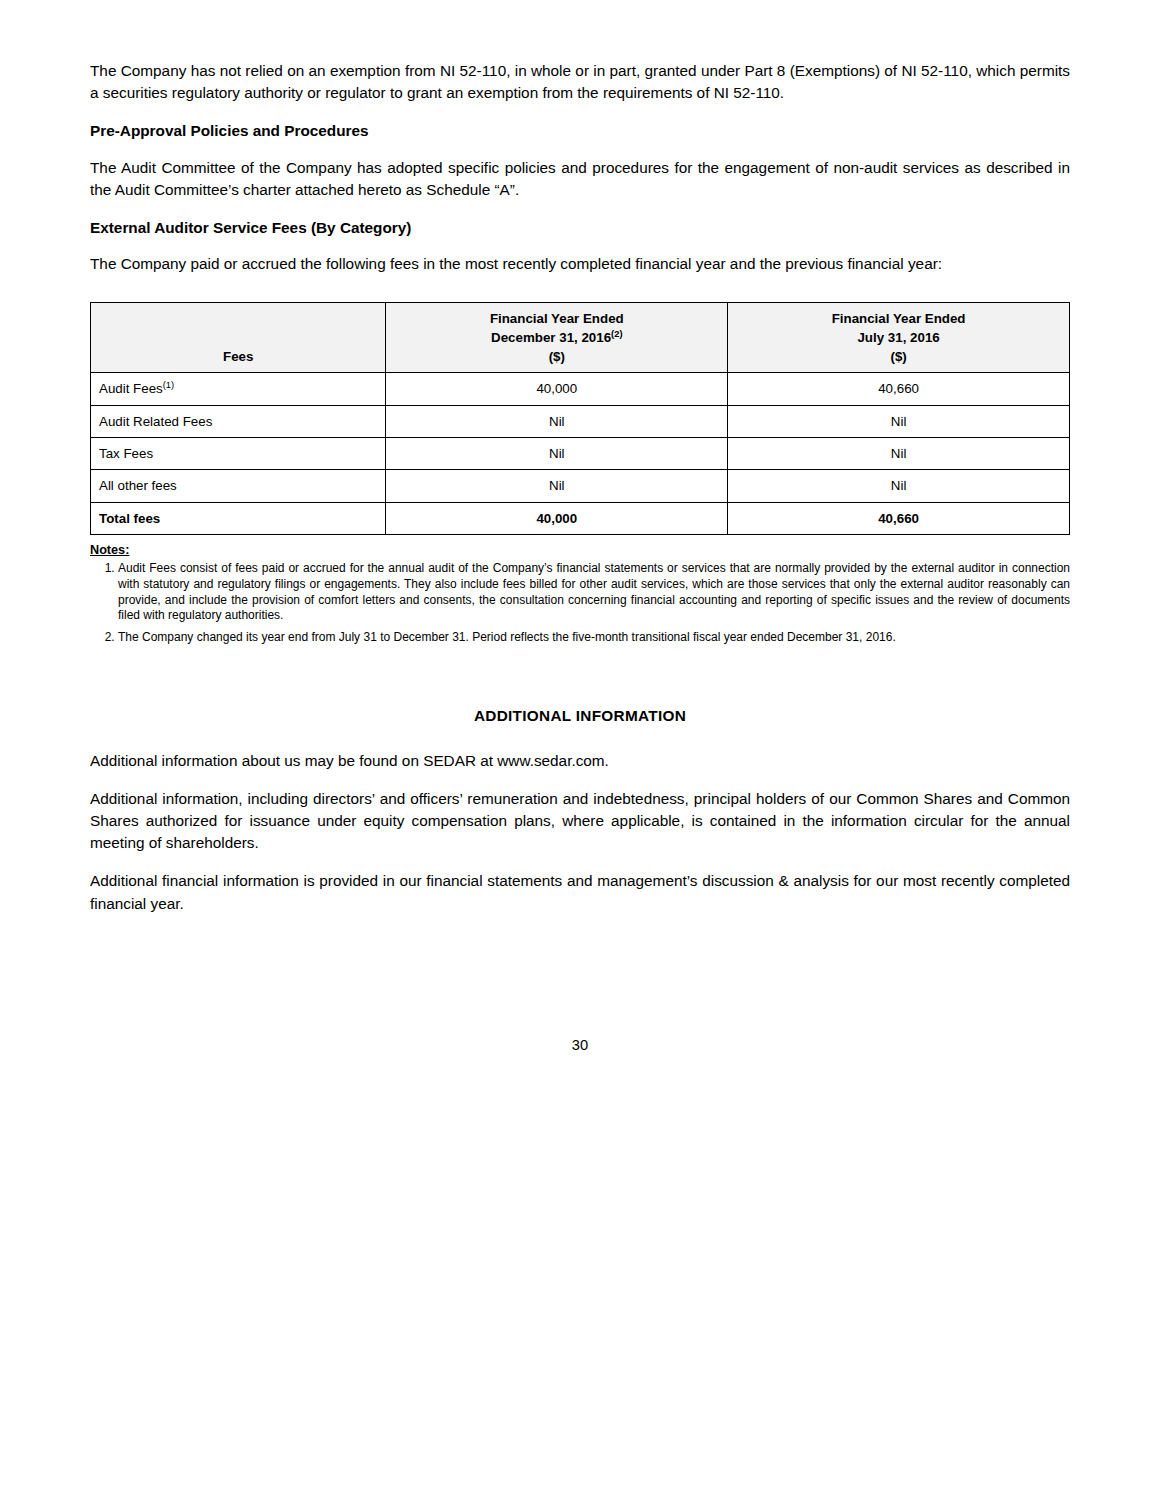The Company has not relied on an exemption from NI 52-110, in whole or in part, granted under Part 8 (Exemptions) of NI 52-110, which permits a securities regulatory authority or regulator to grant an exemption from the requirements of NI 52-110.
Pre-Approval Policies and Procedures
The Audit Committee of the Company has adopted specific policies and procedures for the engagement of non-audit services as described in the Audit Committee’s charter attached hereto as Schedule “A”.
External Auditor Service Fees (By Category)
The Company paid or accrued the following fees in the most recently completed financial year and the previous financial year:
| Fees | Financial Year Ended December 31, 2016 (2) ($) | Financial Year Ended July 31, 2016 ($) |
| --- | --- | --- |
| Audit Fees (1) | 40,000 | 40,660 |
| Audit Related Fees | Nil | Nil |
| Tax Fees | Nil | Nil |
| All other fees | Nil | Nil |
| Total fees | 40,000 | 40,660 |
Notes:
Audit Fees consist of fees paid or accrued for the annual audit of the Company’s financial statements or services that are normally provided by the external auditor in connection with statutory and regulatory filings or engagements. They also include fees billed for other audit services, which are those services that only the external auditor reasonably can provide, and include the provision of comfort letters and consents, the consultation concerning financial accounting and reporting of specific issues and the review of documents filed with regulatory authorities.
The Company changed its year end from July 31 to December 31. Period reflects the five-month transitional fiscal year ended December 31, 2016.
ADDITIONAL INFORMATION
Additional information about us may be found on SEDAR at www.sedar.com.
Additional information, including directors’ and officers’ remuneration and indebtedness, principal holders of our Common Shares and Common Shares authorized for issuance under equity compensation plans, where applicable, is contained in the information circular for the annual meeting of shareholders.
Additional financial information is provided in our financial statements and management’s discussion & analysis for our most recently completed financial year.
30